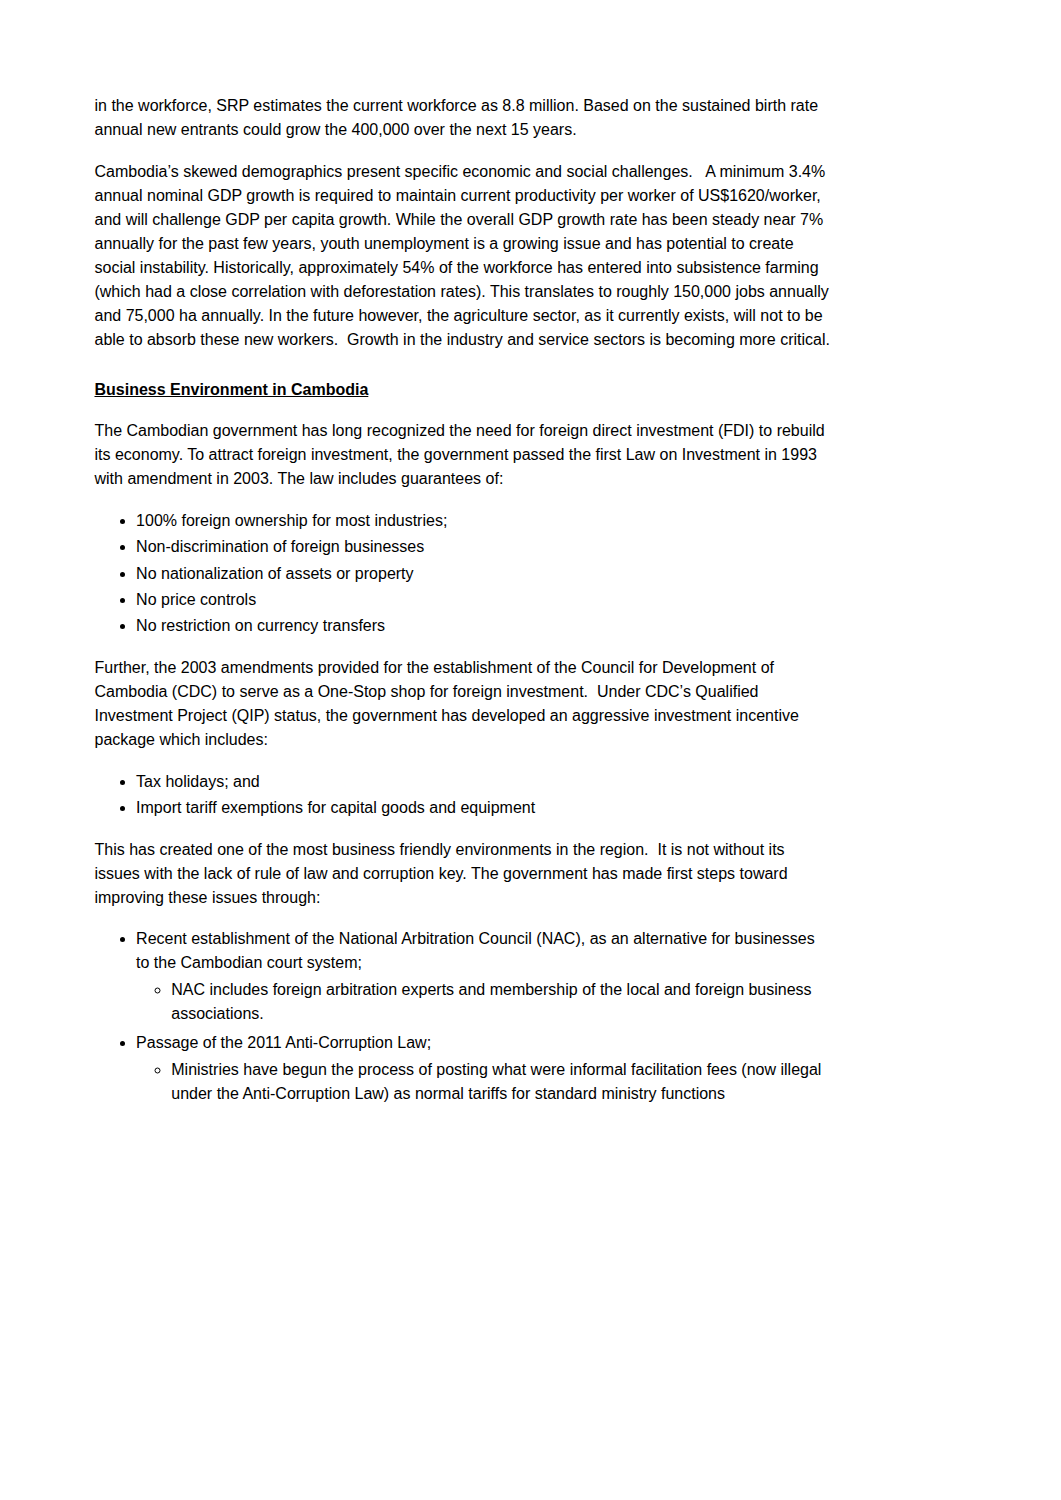in the workforce, SRP estimates the current workforce as 8.8 million. Based on the sustained birth rate annual new entrants could grow the 400,000 over the next 15 years.
Cambodia’s skewed demographics present specific economic and social challenges. A minimum 3.4% annual nominal GDP growth is required to maintain current productivity per worker of US$1620/worker, and will challenge GDP per capita growth. While the overall GDP growth rate has been steady near 7% annually for the past few years, youth unemployment is a growing issue and has potential to create social instability. Historically, approximately 54% of the workforce has entered into subsistence farming (which had a close correlation with deforestation rates). This translates to roughly 150,000 jobs annually and 75,000 ha annually. In the future however, the agriculture sector, as it currently exists, will not to be able to absorb these new workers. Growth in the industry and service sectors is becoming more critical.
Business Environment in Cambodia
The Cambodian government has long recognized the need for foreign direct investment (FDI) to rebuild its economy. To attract foreign investment, the government passed the first Law on Investment in 1993 with amendment in 2003. The law includes guarantees of:
100% foreign ownership for most industries;
Non-discrimination of foreign businesses
No nationalization of assets or property
No price controls
No restriction on currency transfers
Further, the 2003 amendments provided for the establishment of the Council for Development of Cambodia (CDC) to serve as a One-Stop shop for foreign investment. Under CDC’s Qualified Investment Project (QIP) status, the government has developed an aggressive investment incentive package which includes:
Tax holidays; and
Import tariff exemptions for capital goods and equipment
This has created one of the most business friendly environments in the region. It is not without its issues with the lack of rule of law and corruption key. The government has made first steps toward improving these issues through:
Recent establishment of the National Arbitration Council (NAC), as an alternative for businesses to the Cambodian court system;
NAC includes foreign arbitration experts and membership of the local and foreign business associations.
Passage of the 2011 Anti-Corruption Law;
Ministries have begun the process of posting what were informal facilitation fees (now illegal under the Anti-Corruption Law) as normal tariffs for standard ministry functions